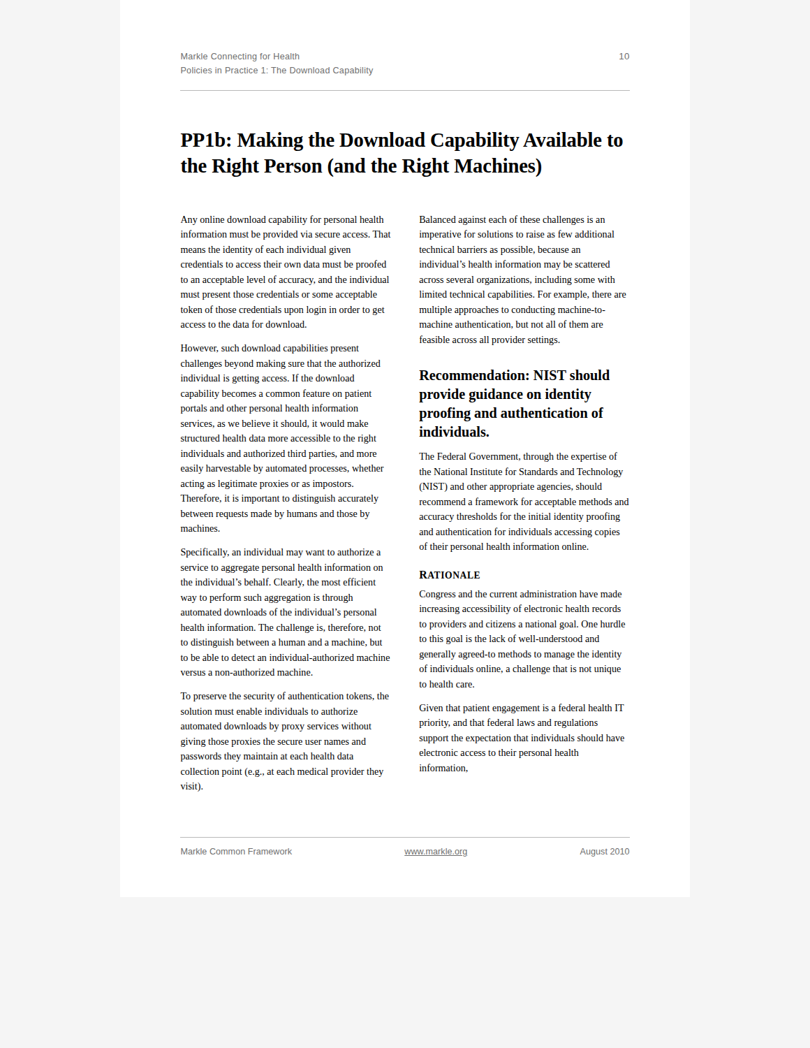Markle Connecting for Health
Policies in Practice 1: The Download Capability
10
PP1b: Making the Download Capability Available to the Right Person (and the Right Machines)
Any online download capability for personal health information must be provided via secure access. That means the identity of each individual given credentials to access their own data must be proofed to an acceptable level of accuracy, and the individual must present those credentials or some acceptable token of those credentials upon login in order to get access to the data for download.
However, such download capabilities present challenges beyond making sure that the authorized individual is getting access. If the download capability becomes a common feature on patient portals and other personal health information services, as we believe it should, it would make structured health data more accessible to the right individuals and authorized third parties, and more easily harvestable by automated processes, whether acting as legitimate proxies or as impostors. Therefore, it is important to distinguish accurately between requests made by humans and those by machines.
Specifically, an individual may want to authorize a service to aggregate personal health information on the individual’s behalf. Clearly, the most efficient way to perform such aggregation is through automated downloads of the individual’s personal health information. The challenge is, therefore, not to distinguish between a human and a machine, but to be able to detect an individual-authorized machine versus a non-authorized machine.
To preserve the security of authentication tokens, the solution must enable individuals to authorize automated downloads by proxy services without giving those proxies the secure user names and passwords they maintain at each health data collection point (e.g., at each medical provider they visit).
Balanced against each of these challenges is an imperative for solutions to raise as few additional technical barriers as possible, because an individual’s health information may be scattered across several organizations, including some with limited technical capabilities. For example, there are multiple approaches to conducting machine-to-machine authentication, but not all of them are feasible across all provider settings.
Recommendation: NIST should provide guidance on identity proofing and authentication of individuals.
The Federal Government, through the expertise of the National Institute for Standards and Technology (NIST) and other appropriate agencies, should recommend a framework for acceptable methods and accuracy thresholds for the initial identity proofing and authentication for individuals accessing copies of their personal health information online.
RATIONALE
Congress and the current administration have made increasing accessibility of electronic health records to providers and citizens a national goal. One hurdle to this goal is the lack of well-understood and generally agreed-to methods to manage the identity of individuals online, a challenge that is not unique to health care.
Given that patient engagement is a federal health IT priority, and that federal laws and regulations support the expectation that individuals should have electronic access to their personal health information,
Markle Common Framework
www.markle.org
August 2010